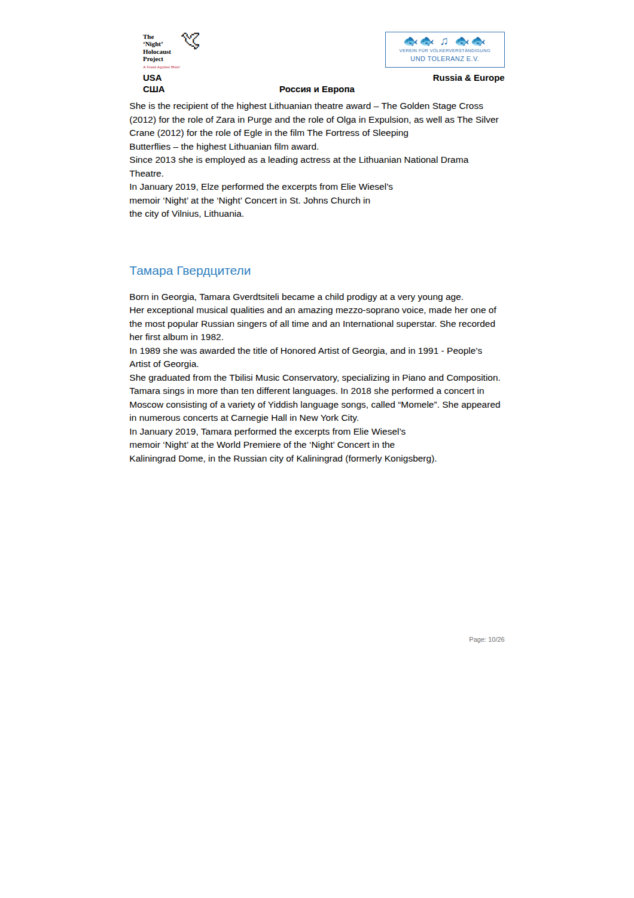The
‘Night’
Holocaust
Project
🕊
A Stand Against Hate!
🐟🐟 ♫ 🐟🐟
VEREIN FÜR VÖLKERVERSTÄNDIGUNG
UND TOLERANZ E.V.
USA
США
Russia & Europe
Россия и Европа
She is the recipient of the highest Lithuanian theatre award – The Golden Stage Cross (2012) for the role of Zara in Purge and the role of Olga in Expulsion, as well as The Silver Crane (2012) for the role of Egle in the film The Fortress of Sleeping
Butterflies – the highest Lithuanian film award.
Since 2013 she is employed as a leading actress at the Lithuanian National Drama Theatre.
In January 2019, Elze performed the excerpts from Elie Wiesel’s
memoir ‘Night’ at the ‘Night’ Concert in St. Johns Church in
the city of Vilnius, Lithuania.
Тамара Гвердцители
Born in Georgia, Tamara Gverdtsiteli became a child prodigy at a very young age.
Her exceptional musical qualities and an amazing mezzo-soprano voice, made her one of the most popular Russian singers of all time and an International superstar. She recorded her first album in 1982.
In 1989 she was awarded the title of Honored Artist of Georgia, and in 1991 - People’s Artist of Georgia.
She graduated from the Tbilisi Music Conservatory, specializing in Piano and Composition.
Tamara sings in more than ten different languages. In 2018 she performed a concert in Moscow consisting of a variety of Yiddish language songs, called “Momele”. She appeared in numerous concerts at Carnegie Hall in New York City.
In January 2019, Tamara performed the excerpts from Elie Wiesel’s
memoir ‘Night’ at the World Premiere of the ‘Night’ Concert in the
Kaliningrad Dome, in the Russian city of Kaliningrad (formerly Konigsberg).
Page: 10/26